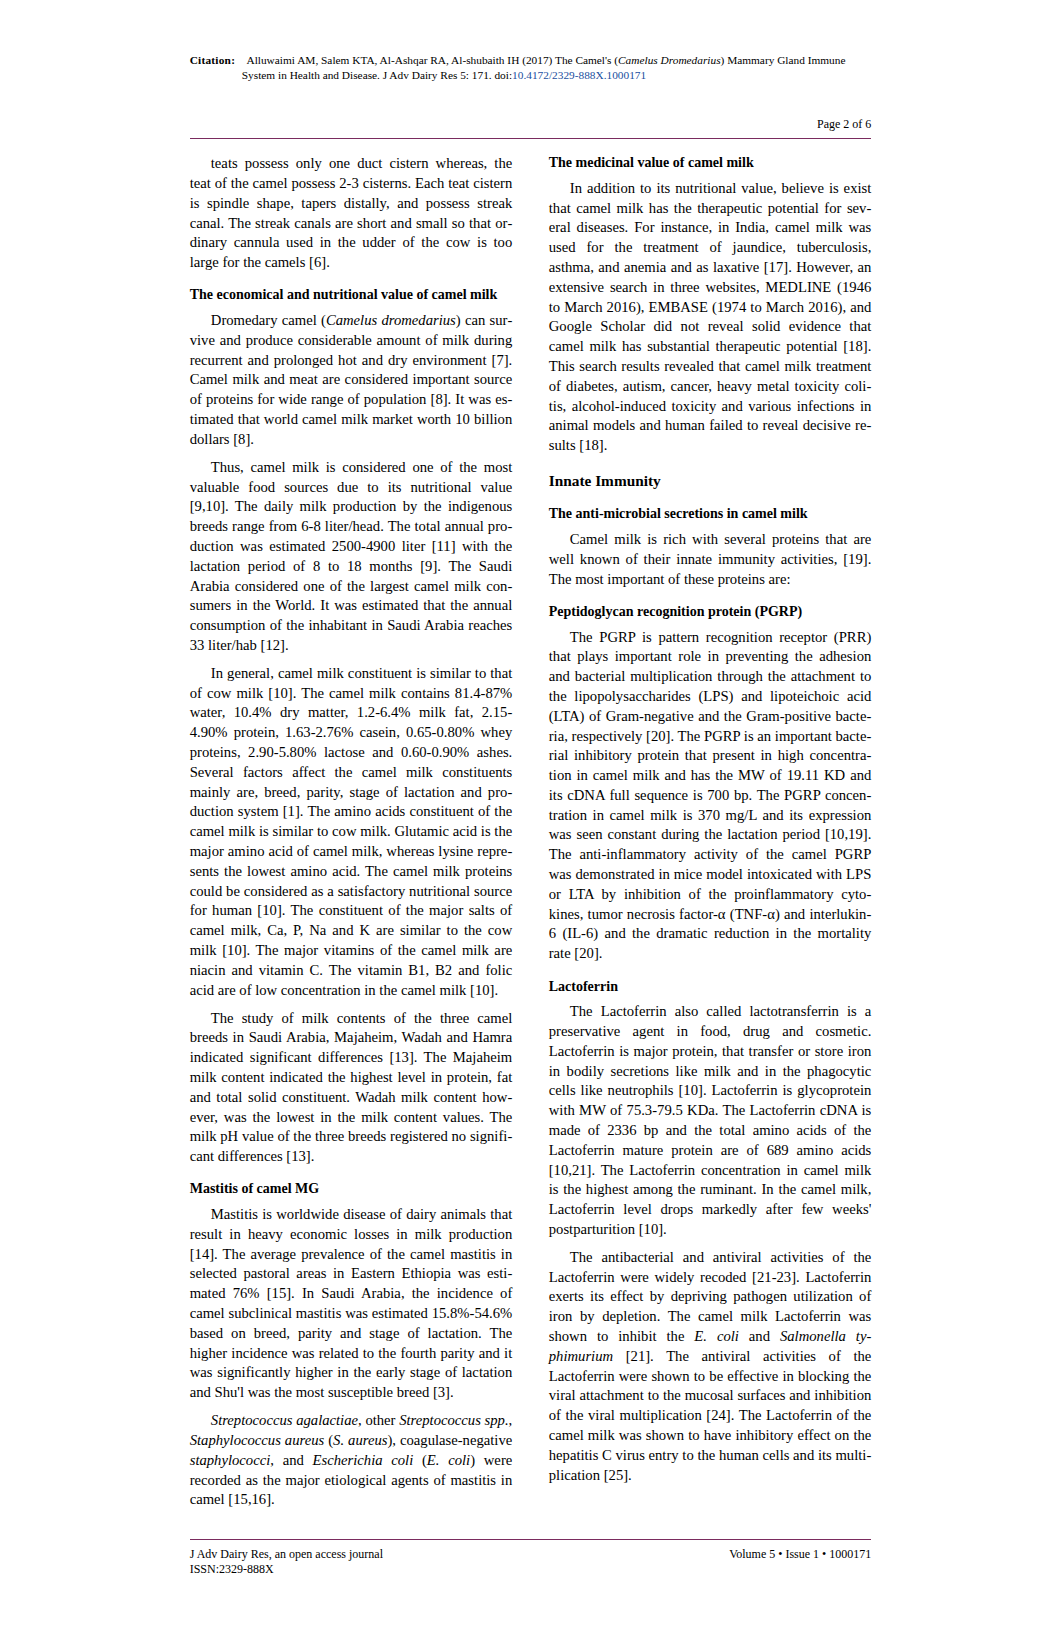Citation: Alluwaimi AM, Salem KTA, Al-Ashqar RA, Al-shubaith IH (2017) The Camel's (Camelus Dromedarius) Mammary Gland Immune System in Health and Disease. J Adv Dairy Res 5: 171. doi:10.4172/2329-888X.1000171
Page 2 of 6
teats possess only one duct cistern whereas, the teat of the camel possess 2-3 cisterns. Each teat cistern is spindle shape, tapers distally, and possess streak canal. The streak canals are short and small so that ordinary cannula used in the udder of the cow is too large for the camels [6].
The economical and nutritional value of camel milk
Dromedary camel (Camelus dromedarius) can survive and produce considerable amount of milk during recurrent and prolonged hot and dry environment [7]. Camel milk and meat are considered important source of proteins for wide range of population [8]. It was estimated that world camel milk market worth 10 billion dollars [8].
Thus, camel milk is considered one of the most valuable food sources due to its nutritional value [9,10]. The daily milk production by the indigenous breeds range from 6-8 liter/head. The total annual production was estimated 2500-4900 liter [11] with the lactation period of 8 to 18 months [9]. The Saudi Arabia considered one of the largest camel milk consumers in the World. It was estimated that the annual consumption of the inhabitant in Saudi Arabia reaches 33 liter/hab [12].
In general, camel milk constituent is similar to that of cow milk [10]. The camel milk contains 81.4-87% water, 10.4% dry matter, 1.2-6.4% milk fat, 2.15-4.90% protein, 1.63-2.76% casein, 0.65-0.80% whey proteins, 2.90-5.80% lactose and 0.60-0.90% ashes. Several factors affect the camel milk constituents mainly are, breed, parity, stage of lactation and production system [1]. The amino acids constituent of the camel milk is similar to cow milk. Glutamic acid is the major amino acid of camel milk, whereas lysine represents the lowest amino acid. The camel milk proteins could be considered as a satisfactory nutritional source for human [10]. The constituent of the major salts of camel milk, Ca, P, Na and K are similar to the cow milk [10]. The major vitamins of the camel milk are niacin and vitamin C. The vitamin B1, B2 and folic acid are of low concentration in the camel milk [10].
The study of milk contents of the three camel breeds in Saudi Arabia, Majaheim, Wadah and Hamra indicated significant differences [13]. The Majaheim milk content indicated the highest level in protein, fat and total solid constituent. Wadah milk content however, was the lowest in the milk content values. The milk pH value of the three breeds registered no significant differences [13].
Mastitis of camel MG
Mastitis is worldwide disease of dairy animals that result in heavy economic losses in milk production [14]. The average prevalence of the camel mastitis in selected pastoral areas in Eastern Ethiopia was estimated 76% [15]. In Saudi Arabia, the incidence of camel subclinical mastitis was estimated 15.8%-54.6% based on breed, parity and stage of lactation. The higher incidence was related to the fourth parity and it was significantly higher in the early stage of lactation and Shu'l was the most susceptible breed [3].
Streptococcus agalactiae, other Streptococcus spp., Staphylococcus aureus (S. aureus), coagulase-negative staphylococci, and Escherichia coli (E. coli) were recorded as the major etiological agents of mastitis in camel [15,16].
The medicinal value of camel milk
In addition to its nutritional value, believe is exist that camel milk has the therapeutic potential for several diseases. For instance, in India, camel milk was used for the treatment of jaundice, tuberculosis, asthma, and anemia and as laxative [17]. However, an extensive search in three websites, MEDLINE (1946 to March 2016), EMBASE (1974 to March 2016), and Google Scholar did not reveal solid evidence that camel milk has substantial therapeutic potential [18]. This search results revealed that camel milk treatment of diabetes, autism, cancer, heavy metal toxicity colitis, alcohol-induced toxicity and various infections in animal models and human failed to reveal decisive results [18].
Innate Immunity
The anti-microbial secretions in camel milk
Camel milk is rich with several proteins that are well known of their innate immunity activities, [19]. The most important of these proteins are:
Peptidoglycan recognition protein (PGRP)
The PGRP is pattern recognition receptor (PRR) that plays important role in preventing the adhesion and bacterial multiplication through the attachment to the lipopolysaccharides (LPS) and lipoteichoic acid (LTA) of Gram-negative and the Gram-positive bacteria, respectively [20]. The PGRP is an important bacterial inhibitory protein that present in high concentration in camel milk and has the MW of 19.11 KD and its cDNA full sequence is 700 bp. The PGRP concentration in camel milk is 370 mg/L and its expression was seen constant during the lactation period [10,19]. The anti-inflammatory activity of the camel PGRP was demonstrated in mice model intoxicated with LPS or LTA by inhibition of the proinflammatory cytokines, tumor necrosis factor-α (TNF-α) and interlukin-6 (IL-6) and the dramatic reduction in the mortality rate [20].
Lactoferrin
The Lactoferrin also called lactotransferrin is a preservative agent in food, drug and cosmetic. Lactoferrin is major protein, that transfer or store iron in bodily secretions like milk and in the phagocytic cells like neutrophils [10]. Lactoferrin is glycoprotein with MW of 75.3-79.5 KDa. The Lactoferrin cDNA is made of 2336 bp and the total amino acids of the Lactoferrin mature protein are of 689 amino acids [10,21]. The Lactoferrin concentration in camel milk is the highest among the ruminant. In the camel milk, Lactoferrin level drops markedly after few weeks' postparturition [10].
The antibacterial and antiviral activities of the Lactoferrin were widely recoded [21-23]. Lactoferrin exerts its effect by depriving pathogen utilization of iron by depletion. The camel milk Lactoferrin was shown to inhibit the E. coli and Salmonella typhimurium [21]. The antiviral activities of the Lactoferrin were shown to be effective in blocking the viral attachment to the mucosal surfaces and inhibition of the viral multiplication [24]. The Lactoferrin of the camel milk was shown to have inhibitory effect on the hepatitis C virus entry to the human cells and its multiplication [25].
J Adv Dairy Res, an open access journal
ISSN:2329-888X
Volume 5 • Issue 1 • 1000171